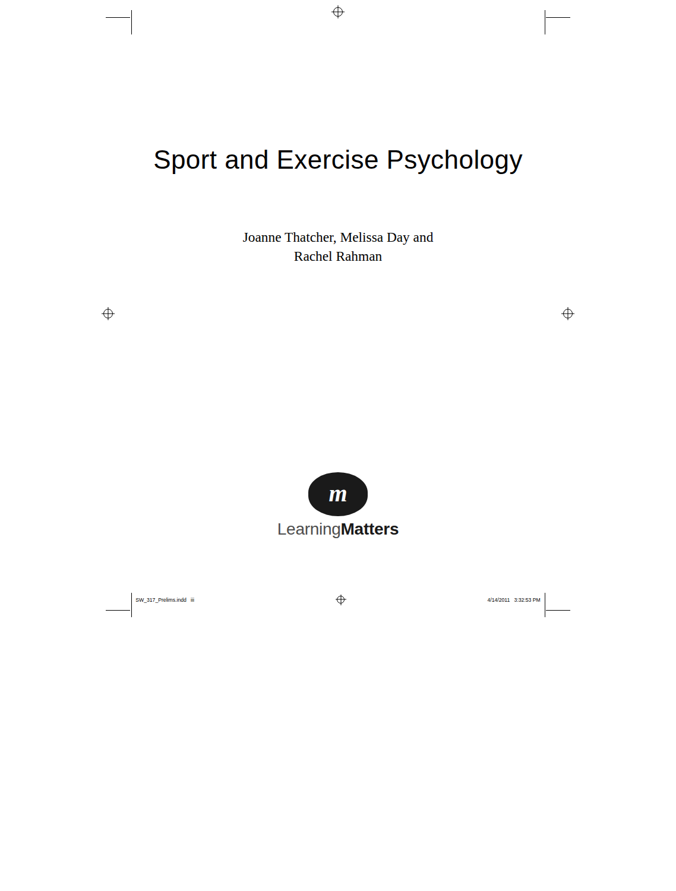Sport and Exercise Psychology
Joanne Thatcher, Melissa Day and
Rachel Rahman
m
LearningMatters
SW_317_Prelims.indd iii 4/14/2011 3:32:53 PM